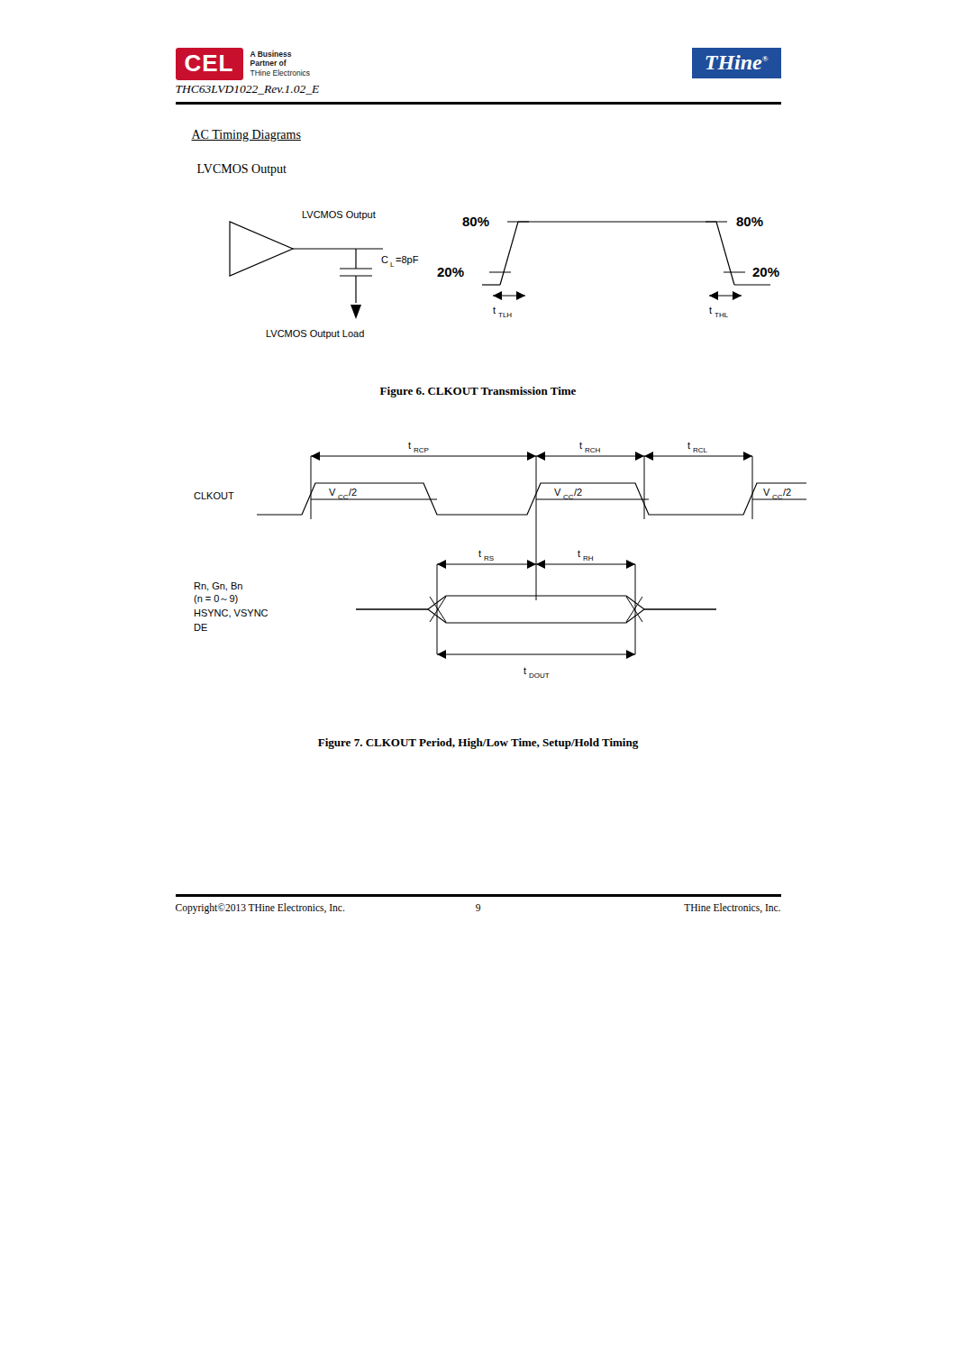CEL
A Business
Partner of
THine Electronics
THC63LVD1022_Rev.1.02_E
THine®
AC Timing Diagrams
LVCMOS Output
LVCMOS Output C L =8pF LVCMOS Output Load 80% 80% 20% 20% t TLH t THL
Figure 6. CLKOUT Transmission Time
t RCP t RCH t RCL CLKOUT V CC /2 V CC /2 V CC /2 t RS t RH Rn, Gn, Bn (n = 0～9) HSYNC, VSYNC DE t DOUT
Figure 7. CLKOUT Period, High/Low Time, Setup/Hold Timing
Copyright©2013 THine Electronics, Inc.
9
THine Electronics, Inc.